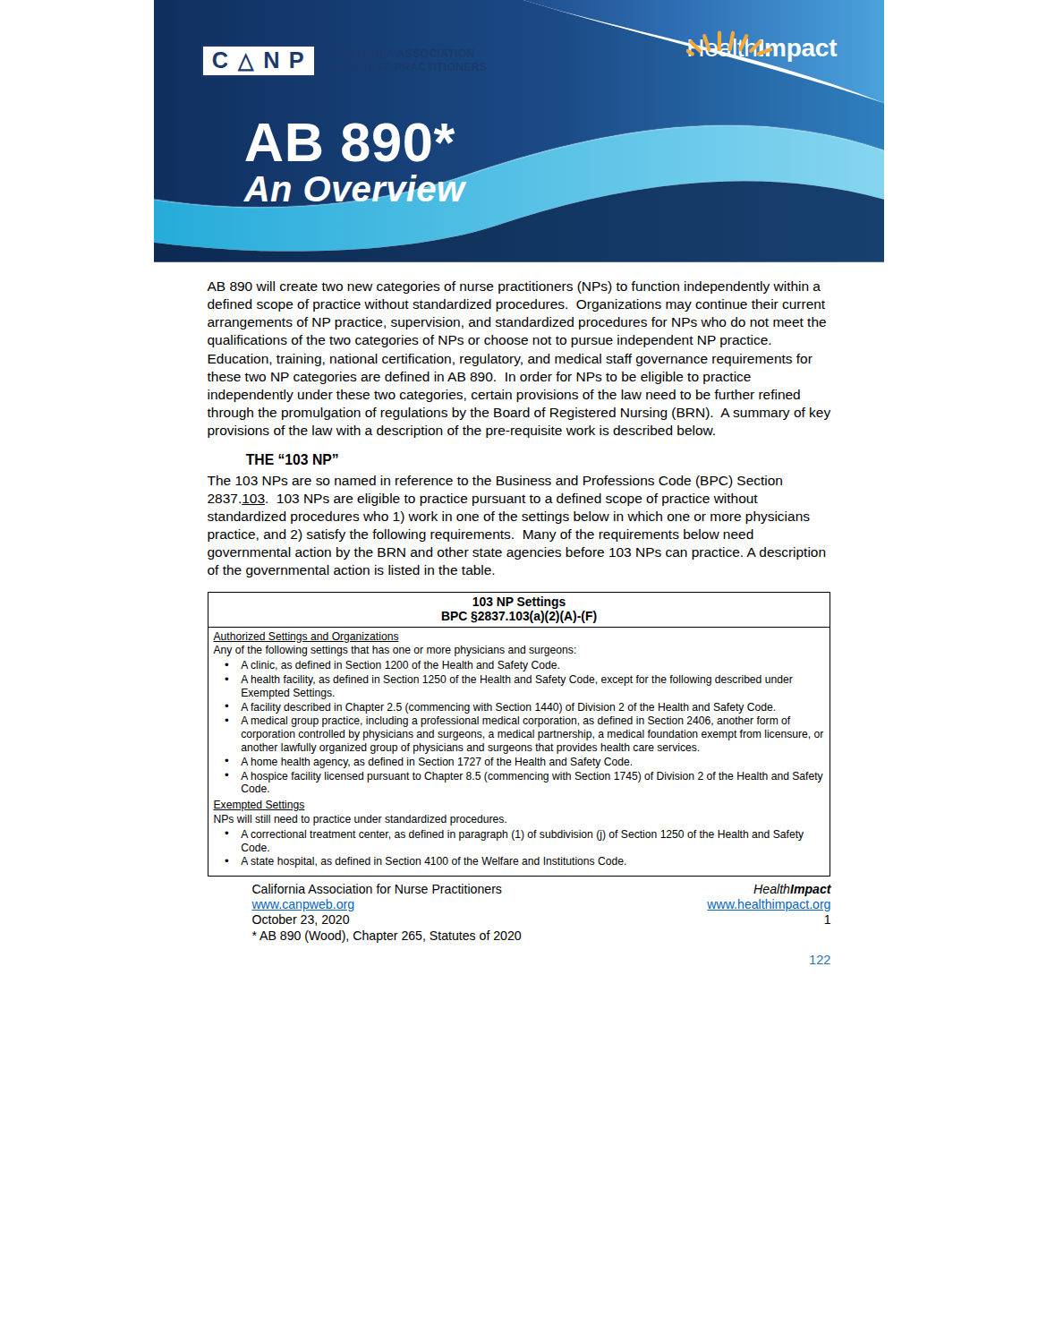C △ N P
California Association
for Nurse Practitioners
HealthImpact
AB 890*
An Overview
AB 890 will create two new categories of nurse practitioners (NPs) to function independently within a defined scope of practice without standardized procedures. Organizations may continue their current arrangements of NP practice, supervision, and standardized procedures for NPs who do not meet the qualifications of the two categories of NPs or choose not to pursue independent NP practice. Education, training, national certification, regulatory, and medical staff governance requirements for these two NP categories are defined in AB 890. In order for NPs to be eligible to practice independently under these two categories, certain provisions of the law need to be further refined through the promulgation of regulations by the Board of Registered Nursing (BRN). A summary of key provisions of the law with a description of the pre-requisite work is described below.
THE “103 NP”
The 103 NPs are so named in reference to the Business and Professions Code (BPC) Section 2837.103. 103 NPs are eligible to practice pursuant to a defined scope of practice without standardized procedures who 1) work in one of the settings below in which one or more physicians practice, and 2) satisfy the following requirements. Many of the requirements below need governmental action by the BRN and other state agencies before 103 NPs can practice. A description of the governmental action is listed in the table.
| 103 NP Settings BPC §2837.103(a)(2)(A)-(F) |
| Authorized Settings and Organizations Any of the following settings that has one or more physicians and surgeons: A clinic, as defined in Section 1200 of the Health and Safety Code. A health facility, as defined in Section 1250 of the Health and Safety Code, except for the following described under Exempted Settings. A facility described in Chapter 2.5 (commencing with Section 1440) of Division 2 of the Health and Safety Code. A medical group practice, including a professional medical corporation, as defined in Section 2406, another form of corporation controlled by physicians and surgeons, a medical partnership, a medical foundation exempt from licensure, or another lawfully organized group of physicians and surgeons that provides health care services. A home health agency, as defined in Section 1727 of the Health and Safety Code. A hospice facility licensed pursuant to Chapter 8.5 (commencing with Section 1745) of Division 2 of the Health and Safety Code. Exempted Settings NPs will still need to practice under standardized procedures. A correctional treatment center, as defined in paragraph (1) of subdivision (j) of Section 1250 of the Health and Safety Code. A state hospital, as defined in Section 4100 of the Welfare and Institutions Code. |
California Association for Nurse Practitioners
www.canpweb.org
October 23, 2020
* AB 890 (Wood), Chapter 265, Statutes of 2020
HealthImpact
www.healthimpact.org
1
122